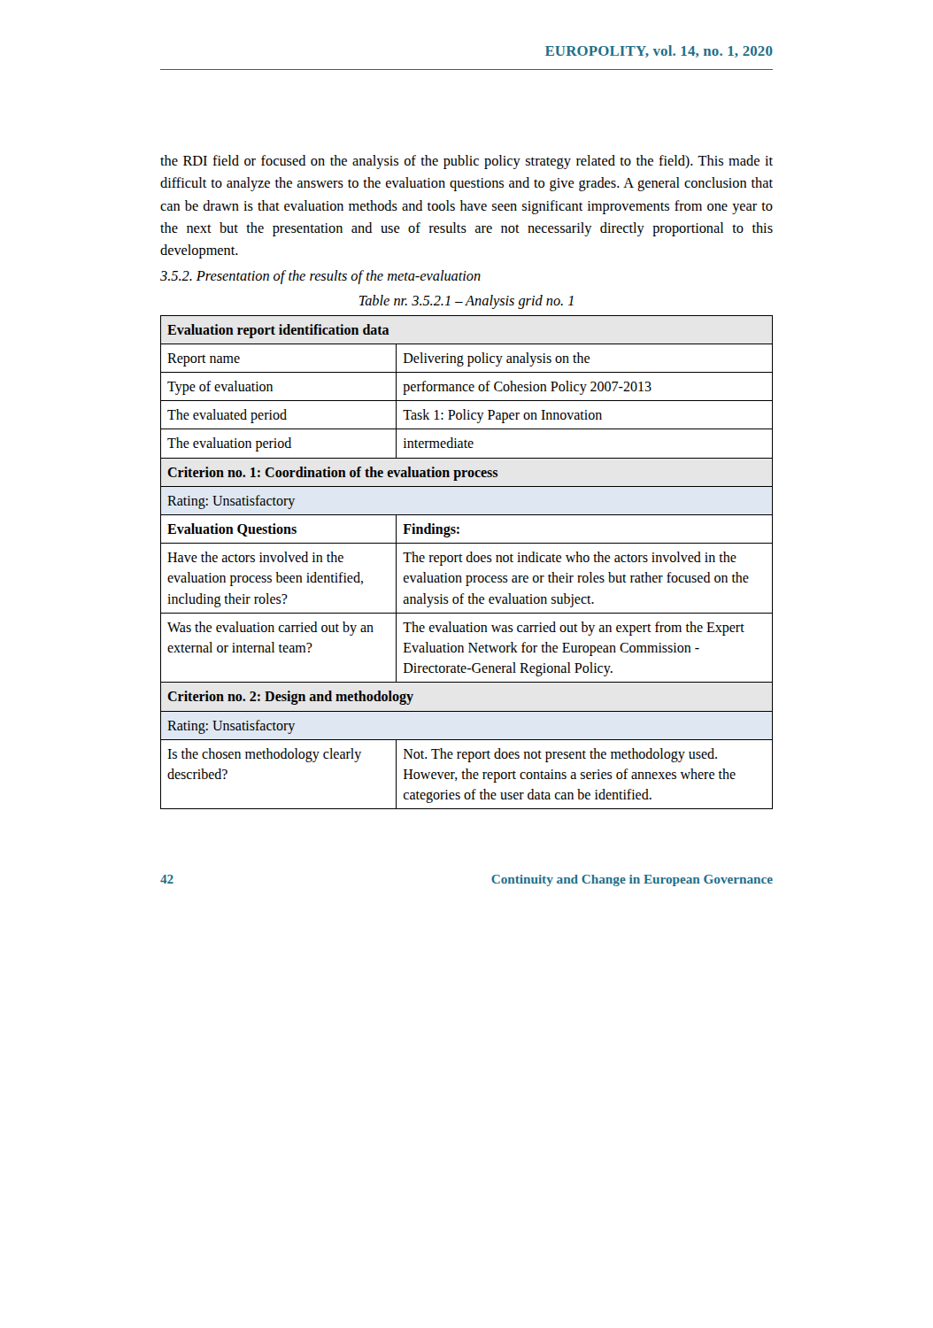EUROPOLITY, vol. 14, no. 1, 2020
the RDI field or focused on the analysis of the public policy strategy related to the field). This made it difficult to analyze the answers to the evaluation questions and to give grades. A general conclusion that can be drawn is that evaluation methods and tools have seen significant improvements from one year to the next but the presentation and use of results are not necessarily directly proportional to this development.
3.5.2. Presentation of the results of the meta-evaluation
Table nr. 3.5.2.1 – Analysis grid no. 1
| Evaluation report identification data |
| Report name | Delivering policy analysis on the |
| Type of evaluation | performance of Cohesion Policy 2007-2013 |
| The evaluated period | Task 1: Policy Paper on Innovation |
| The evaluation period | intermediate |
| Criterion no. 1: Coordination of the evaluation process |
| Rating: Unsatisfactory |
| Evaluation Questions | Findings: |
| Have the actors involved in the evaluation process been identified, including their roles? | The report does not indicate who the actors involved in the evaluation process are or their roles but rather focused on the analysis of the evaluation subject. |
| Was the evaluation carried out by an external or internal team? | The evaluation was carried out by an expert from the Expert Evaluation Network for the European Commission - Directorate-General Regional Policy. |
| Criterion no. 2: Design and methodology |
| Rating: Unsatisfactory |
| Is the chosen methodology clearly described? | Not. The report does not present the methodology used. However, the report contains a series of annexes where the categories of the user data can be identified. |
42 Continuity and Change in European Governance